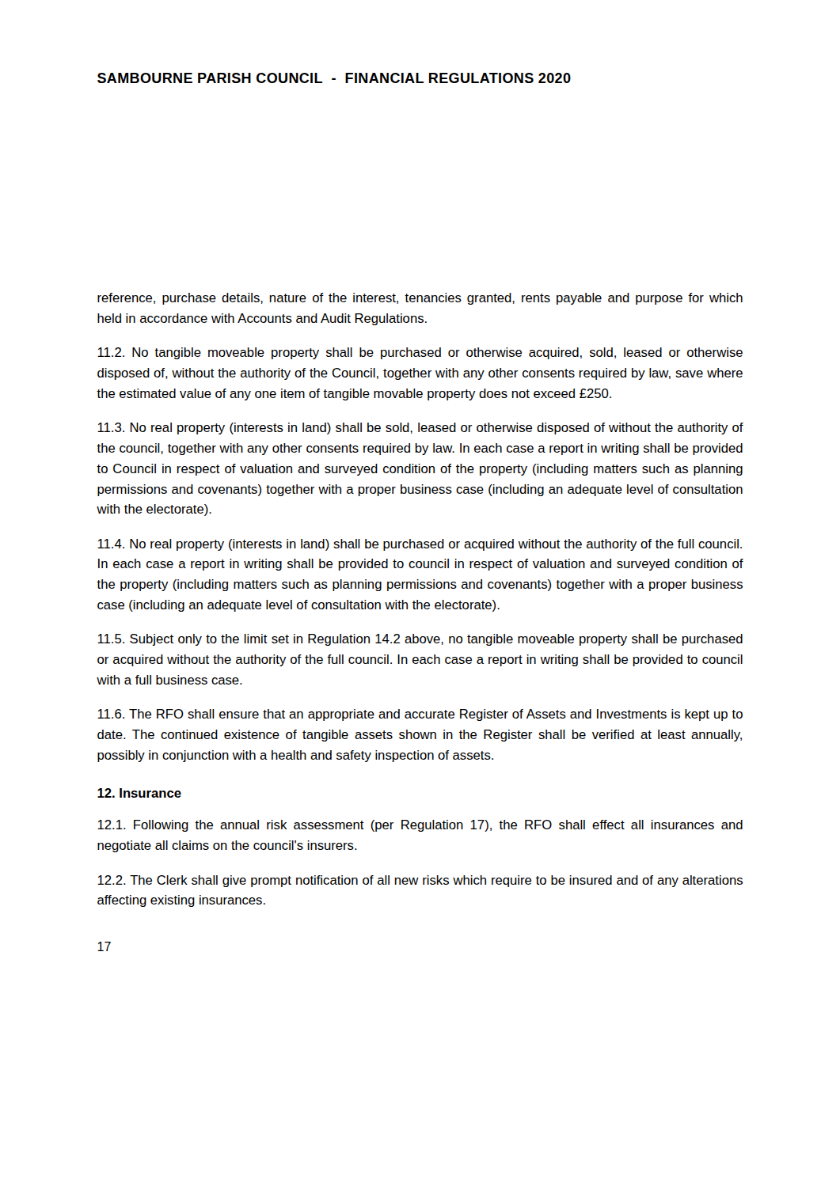SAMBOURNE PARISH COUNCIL - FINANCIAL REGULATIONS 2020
reference, purchase details, nature of the interest, tenancies granted, rents payable and purpose for which held in accordance with Accounts and Audit Regulations.
11.2. No tangible moveable property shall be purchased or otherwise acquired, sold, leased or otherwise disposed of, without the authority of the Council, together with any other consents required by law, save where the estimated value of any one item of tangible movable property does not exceed £250.
11.3. No real property (interests in land) shall be sold, leased or otherwise disposed of without the authority of the council, together with any other consents required by law. In each case a report in writing shall be provided to Council in respect of valuation and surveyed condition of the property (including matters such as planning permissions and covenants) together with a proper business case (including an adequate level of consultation with the electorate).
11.4. No real property (interests in land) shall be purchased or acquired without the authority of the full council. In each case a report in writing shall be provided to council in respect of valuation and surveyed condition of the property (including matters such as planning permissions and covenants) together with a proper business case (including an adequate level of consultation with the electorate).
11.5. Subject only to the limit set in Regulation 14.2 above, no tangible moveable property shall be purchased or acquired without the authority of the full council. In each case a report in writing shall be provided to council with a full business case.
11.6. The RFO shall ensure that an appropriate and accurate Register of Assets and Investments is kept up to date. The continued existence of tangible assets shown in the Register shall be verified at least annually, possibly in conjunction with a health and safety inspection of assets.
12. Insurance
12.1. Following the annual risk assessment (per Regulation 17), the RFO shall effect all insurances and negotiate all claims on the council's insurers.
12.2. The Clerk shall give prompt notification of all new risks which require to be insured and of any alterations affecting existing insurances.
17